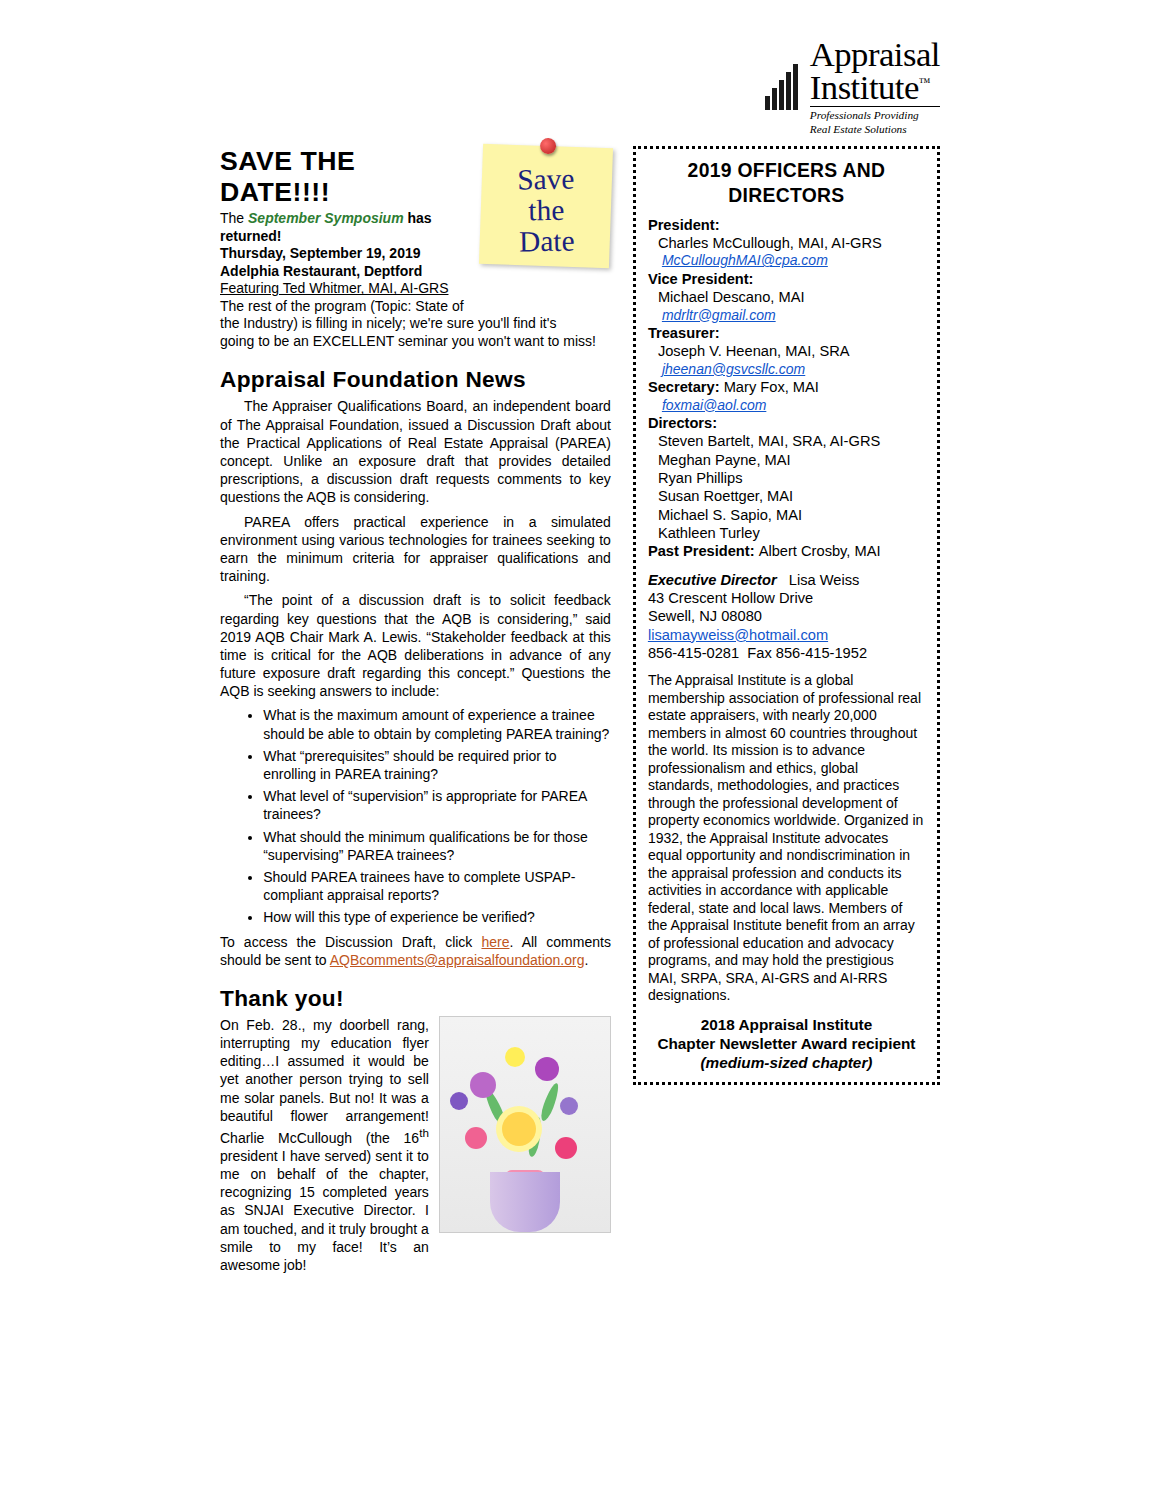Appraisal
Institute™
Professionals Providing
Real Estate Solutions
Save
the
Date
SAVE THE DATE!!!!
The September Symposium has returned!
Thursday, September 19, 2019
Adelphia Restaurant, Deptford
Featuring Ted Whitmer, MAI, AI-GRS
The rest of the program (Topic: State of
the Industry) is filling in nicely; we're sure you'll find it's
going to be an EXCELLENT seminar you won't want to miss!
Appraisal Foundation News
The Appraiser Qualifications Board, an independent board of The Appraisal Foundation, issued a Discussion Draft about the Practical Applications of Real Estate Appraisal (PAREA) concept. Unlike an exposure draft that provides detailed prescriptions, a discussion draft requests comments to key questions the AQB is considering.
PAREA offers practical experience in a simulated environment using various technologies for trainees seeking to earn the minimum criteria for appraiser qualifications and training.
“The point of a discussion draft is to solicit feedback regarding key questions that the AQB is considering,” said 2019 AQB Chair Mark A. Lewis. “Stakeholder feedback at this time is critical for the AQB deliberations in advance of any future exposure draft regarding this concept.” Questions the AQB is seeking answers to include:
What is the maximum amount of experience a trainee should be able to obtain by completing PAREA training?
What “prerequisites” should be required prior to enrolling in PAREA training?
What level of “supervision” is appropriate for PAREA trainees?
What should the minimum qualifications be for those “supervising” PAREA trainees?
Should PAREA trainees have to complete USPAP-compliant appraisal reports?
How will this type of experience be verified?
To access the Discussion Draft, click here. All comments should be sent to AQBcomments@appraisalfoundation.org.
Thank you!
On Feb. 28., my doorbell rang, interrupting my education flyer editing…I assumed it would be yet another person trying to sell me solar panels. But no! It was a beautiful flower arrangement! Charlie McCullough (the 16th president I have served) sent it to me on behalf of the chapter, recognizing 15 completed years as SNJAI Executive Director. I am touched, and it truly brought a smile to my face! It’s an awesome job!
2019 OFFICERS AND DIRECTORS
President:
Charles McCullough, MAI, AI-GRS
McCulloughMAI@cpa.com
Vice President:
Michael Descano, MAI
mdrltr@gmail.com
Treasurer:
Joseph V. Heenan, MAI, SRA
jheenan@gsvcsllc.com
Secretary: Mary Fox, MAI
foxmai@aol.com
Directors:
Steven Bartelt, MAI, SRA, AI-GRS
Meghan Payne, MAI
Ryan Phillips
Susan Roettger, MAI
Michael S. Sapio, MAI
Kathleen Turley
Past President: Albert Crosby, MAI
Executive Director Lisa Weiss
43 Crescent Hollow Drive
Sewell, NJ 08080
lisamayweiss@hotmail.com
856-415-0281 Fax 856-415-1952
The Appraisal Institute is a global membership association of professional real estate appraisers, with nearly 20,000 members in almost 60 countries throughout the world. Its mission is to advance professionalism and ethics, global standards, methodologies, and practices through the professional development of property economics worldwide. Organized in 1932, the Appraisal Institute advocates equal opportunity and nondiscrimination in the appraisal profession and conducts its activities in accordance with applicable federal, state and local laws. Members of the Appraisal Institute benefit from an array of professional education and advocacy programs, and may hold the prestigious MAI, SRPA, SRA, AI-GRS and AI-RRS designations.
2018 Appraisal Institute
Chapter Newsletter Award recipient
(medium-sized chapter)